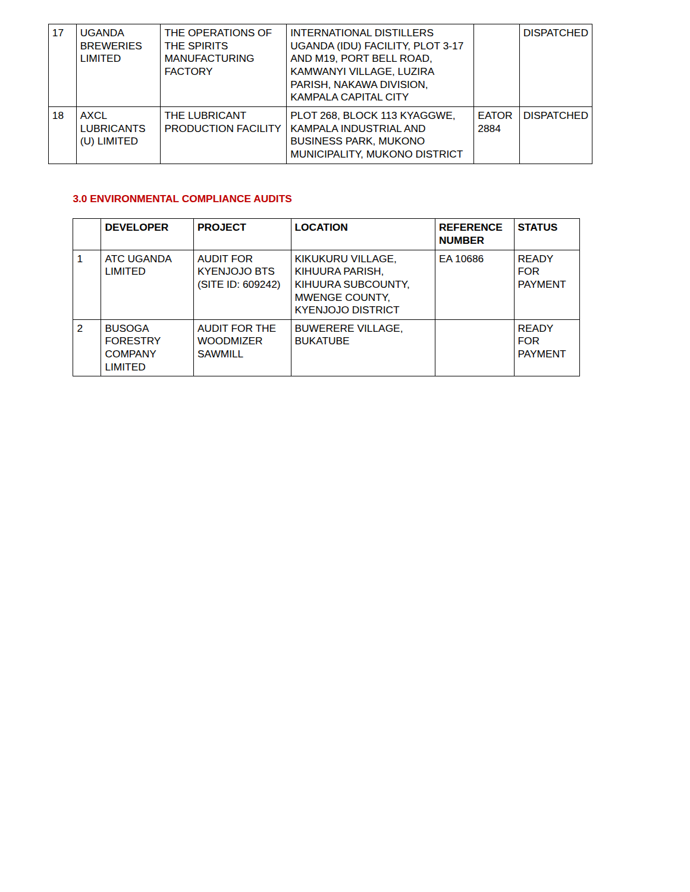| 17 | UGANDA BREWERIES LIMITED | THE OPERATIONS OF THE SPIRITS MANUFACTURING FACTORY | INTERNATIONAL DISTILLERS UGANDA (IDU) FACILITY, PLOT 3-17 AND M19, PORT BELL ROAD, KAMWANYI VILLAGE, LUZIRA PARISH, NAKAWA DIVISION, KAMPALA CAPITAL CITY | | DISPATCHED |
| 18 | AXCL LUBRICANTS (U) LIMITED | THE LUBRICANT PRODUCTION FACILITY | PLOT 268, BLOCK 113 KYAGGWE, KAMPALA INDUSTRIAL AND BUSINESS PARK, MUKONO MUNICIPALITY, MUKONO DISTRICT | EATOR 2884 | DISPATCHED |
3.0 ENVIRONMENTAL COMPLIANCE AUDITS
| | DEVELOPER | PROJECT | LOCATION | REFERENCE NUMBER | STATUS |
| --- | --- | --- | --- | --- | --- |
| 1 | ATC UGANDA LIMITED | AUDIT FOR KYENJOJO BTS (SITE ID: 609242) | KIKUKURU VILLAGE, KIHUURA PARISH, KIHUURA SUBCOUNTY, MWENGE COUNTY, KYENJOJO DISTRICT | EA 10686 | READY FOR PAYMENT |
| 2 | BUSOGA FORESTRY COMPANY LIMITED | AUDIT FOR THE WOODMIZER SAWMILL | BUWERERE VILLAGE, BUKATUBE | | READY FOR PAYMENT |